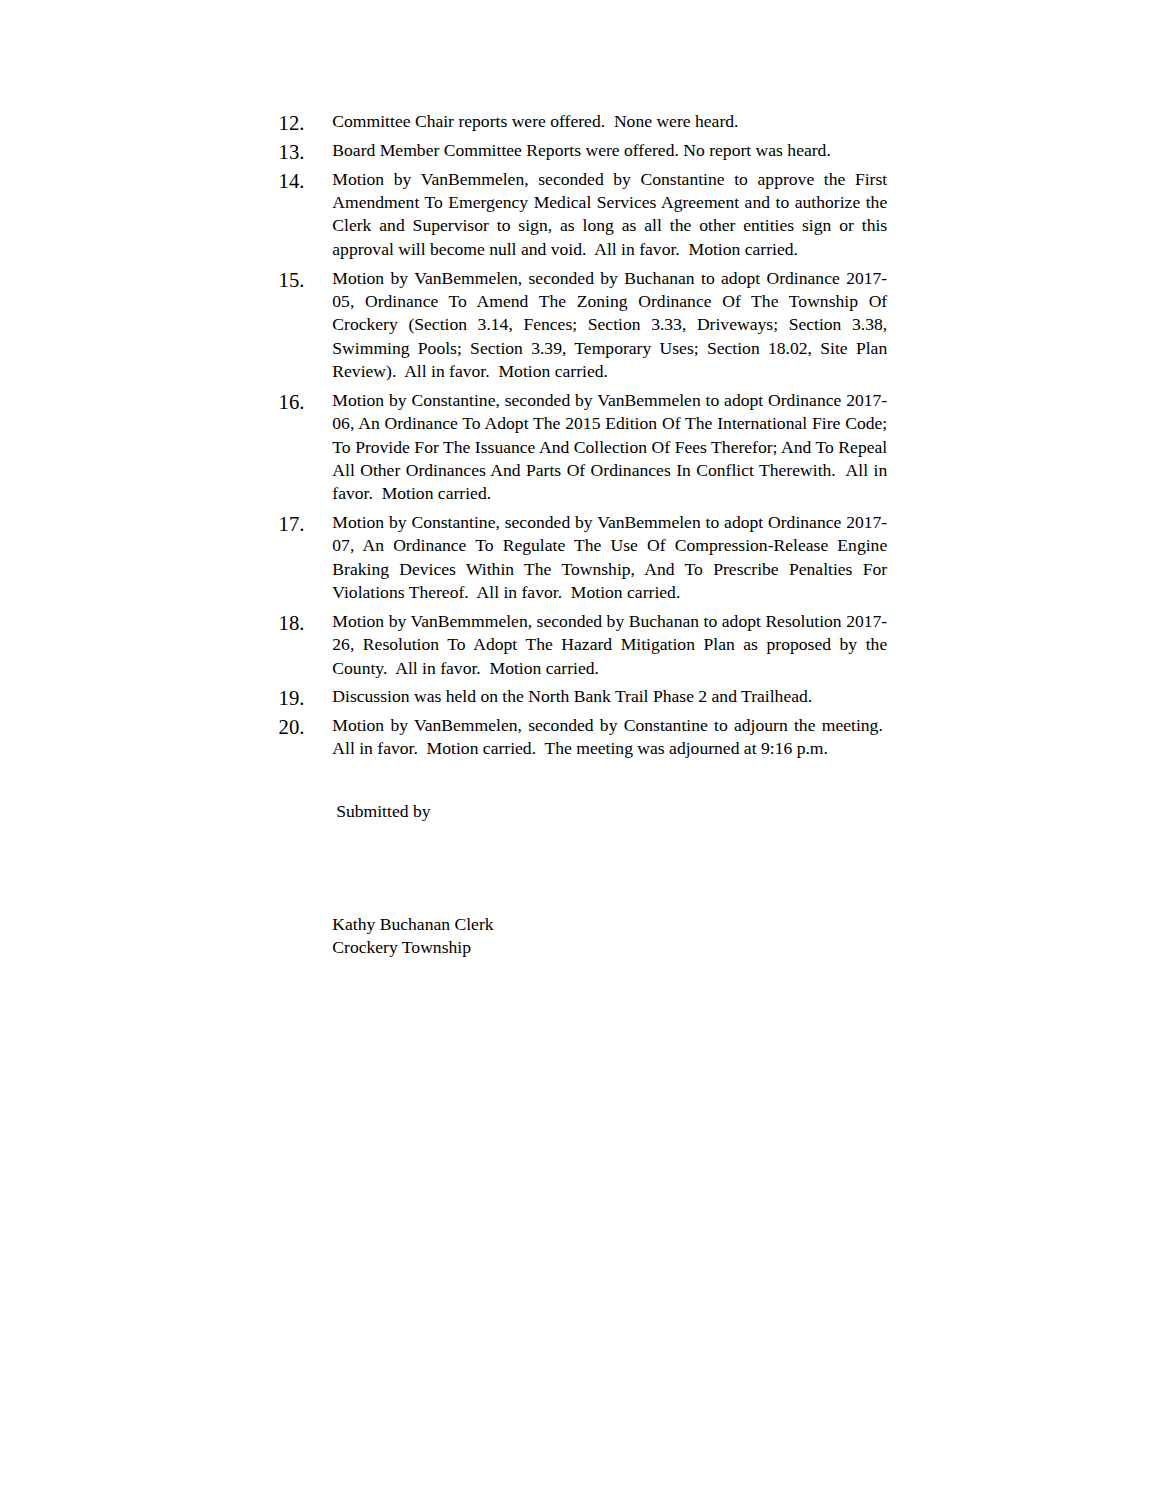Committee Chair reports were offered. None were heard.
Board Member Committee Reports were offered. No report was heard.
Motion by VanBemmelen, seconded by Constantine to approve the First Amendment To Emergency Medical Services Agreement and to authorize the Clerk and Supervisor to sign, as long as all the other entities sign or this approval will become null and void. All in favor. Motion carried.
Motion by VanBemmelen, seconded by Buchanan to adopt Ordinance 2017-05, Ordinance To Amend The Zoning Ordinance Of The Township Of Crockery (Section 3.14, Fences; Section 3.33, Driveways; Section 3.38, Swimming Pools; Section 3.39, Temporary Uses; Section 18.02, Site Plan Review). All in favor. Motion carried.
Motion by Constantine, seconded by VanBemmelen to adopt Ordinance 2017-06, An Ordinance To Adopt The 2015 Edition Of The International Fire Code; To Provide For The Issuance And Collection Of Fees Therefor; And To Repeal All Other Ordinances And Parts Of Ordinances In Conflict Therewith. All in favor. Motion carried.
Motion by Constantine, seconded by VanBemmelen to adopt Ordinance 2017-07, An Ordinance To Regulate The Use Of Compression-Release Engine Braking Devices Within The Township, And To Prescribe Penalties For Violations Thereof. All in favor. Motion carried.
Motion by VanBemmmelen, seconded by Buchanan to adopt Resolution 2017-26, Resolution To Adopt The Hazard Mitigation Plan as proposed by the County. All in favor. Motion carried.
Discussion was held on the North Bank Trail Phase 2 and Trailhead.
Motion by VanBemmelen, seconded by Constantine to adjourn the meeting. All in favor. Motion carried. The meeting was adjourned at 9:16 p.m.
Submitted by
Kathy Buchanan Clerk
Crockery Township